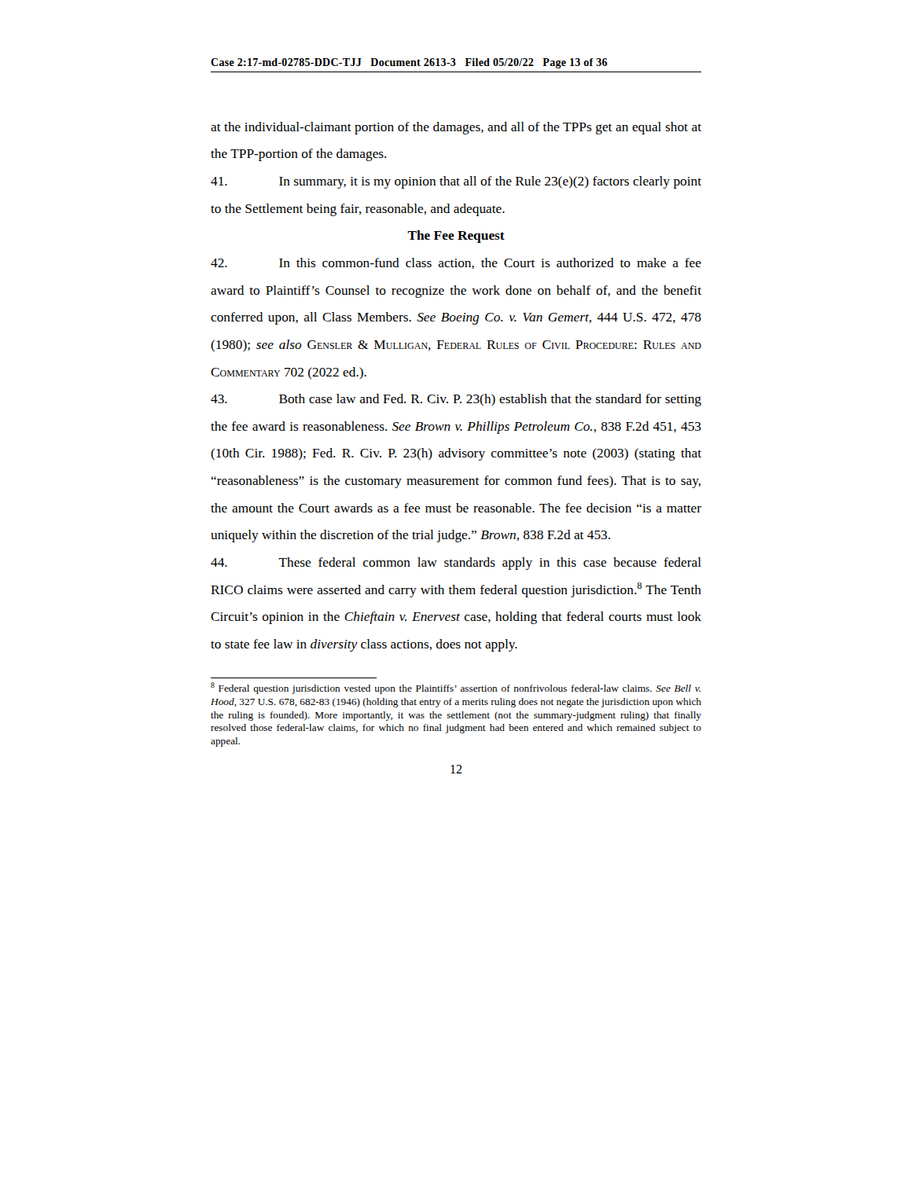Case 2:17-md-02785-DDC-TJJ Document 2613-3 Filed 05/20/22 Page 13 of 36
at the individual-claimant portion of the damages, and all of the TPPs get an equal shot at the TPP-portion of the damages.
41. In summary, it is my opinion that all of the Rule 23(e)(2) factors clearly point to the Settlement being fair, reasonable, and adequate.
The Fee Request
42. In this common-fund class action, the Court is authorized to make a fee award to Plaintiff’s Counsel to recognize the work done on behalf of, and the benefit conferred upon, all Class Members. See Boeing Co. v. Van Gemert, 444 U.S. 472, 478 (1980); see also Gensler & Mulligan, Federal Rules of Civil Procedure: Rules and Commentary 702 (2022 ed.).
43. Both case law and Fed. R. Civ. P. 23(h) establish that the standard for setting the fee award is reasonableness. See Brown v. Phillips Petroleum Co., 838 F.2d 451, 453 (10th Cir. 1988); Fed. R. Civ. P. 23(h) advisory committee’s note (2003) (stating that “reasonableness” is the customary measurement for common fund fees). That is to say, the amount the Court awards as a fee must be reasonable. The fee decision “is a matter uniquely within the discretion of the trial judge.” Brown, 838 F.2d at 453.
44. These federal common law standards apply in this case because federal RICO claims were asserted and carry with them federal question jurisdiction.8 The Tenth Circuit’s opinion in the Chieftain v. Enervest case, holding that federal courts must look to state fee law in diversity class actions, does not apply.
8 Federal question jurisdiction vested upon the Plaintiffs’ assertion of nonfrivolous federal-law claims. See Bell v. Hood, 327 U.S. 678, 682-83 (1946) (holding that entry of a merits ruling does not negate the jurisdiction upon which the ruling is founded). More importantly, it was the settlement (not the summary-judgment ruling) that finally resolved those federal-law claims, for which no final judgment had been entered and which remained subject to appeal.
12